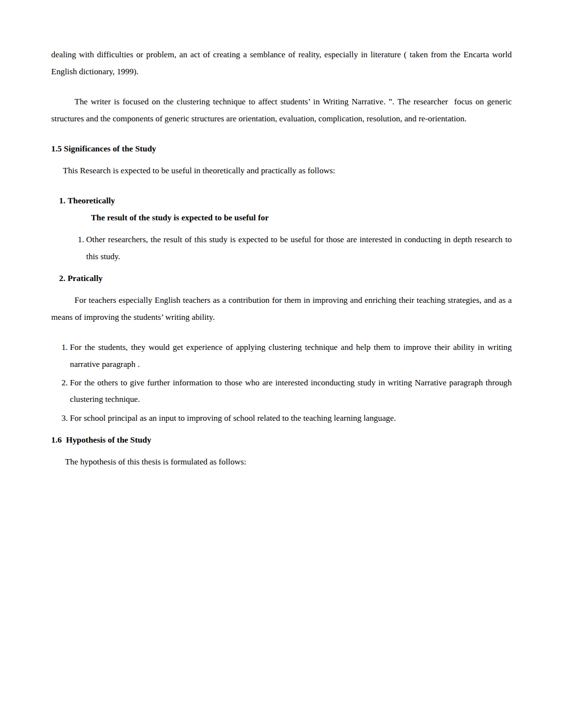dealing with difficulties or problem, an act of creating a semblance of reality, especially in literature ( taken from the Encarta world English dictionary, 1999).
The writer is focused on the clustering technique to affect students’ in Writing Narrative. ”. The researcher focus on generic structures and the components of generic structures are orientation, evaluation, complication, resolution, and re-orientation.
1.5 Significances of the Study
This Research is expected to be useful in theoretically and practically as follows:
Theoretically
The result of the study is expected to be useful for
Other researchers, the result of this study is expected to be useful for those are interested in conducting in depth research to this study.
Pratically
For teachers especially English teachers as a contribution for them in improving and enriching their teaching strategies, and as a means of improving the students’ writing ability.
For the students, they would get experience of applying clustering technique and help them to improve their ability in writing narrative paragraph .
For the others to give further information to those who are interested inconducting study in writing Narrative paragraph through clustering technique.
For school principal as an input to improving of school related to the teaching learning language.
1.6 Hypothesis of the Study
The hypothesis of this thesis is formulated as follows: